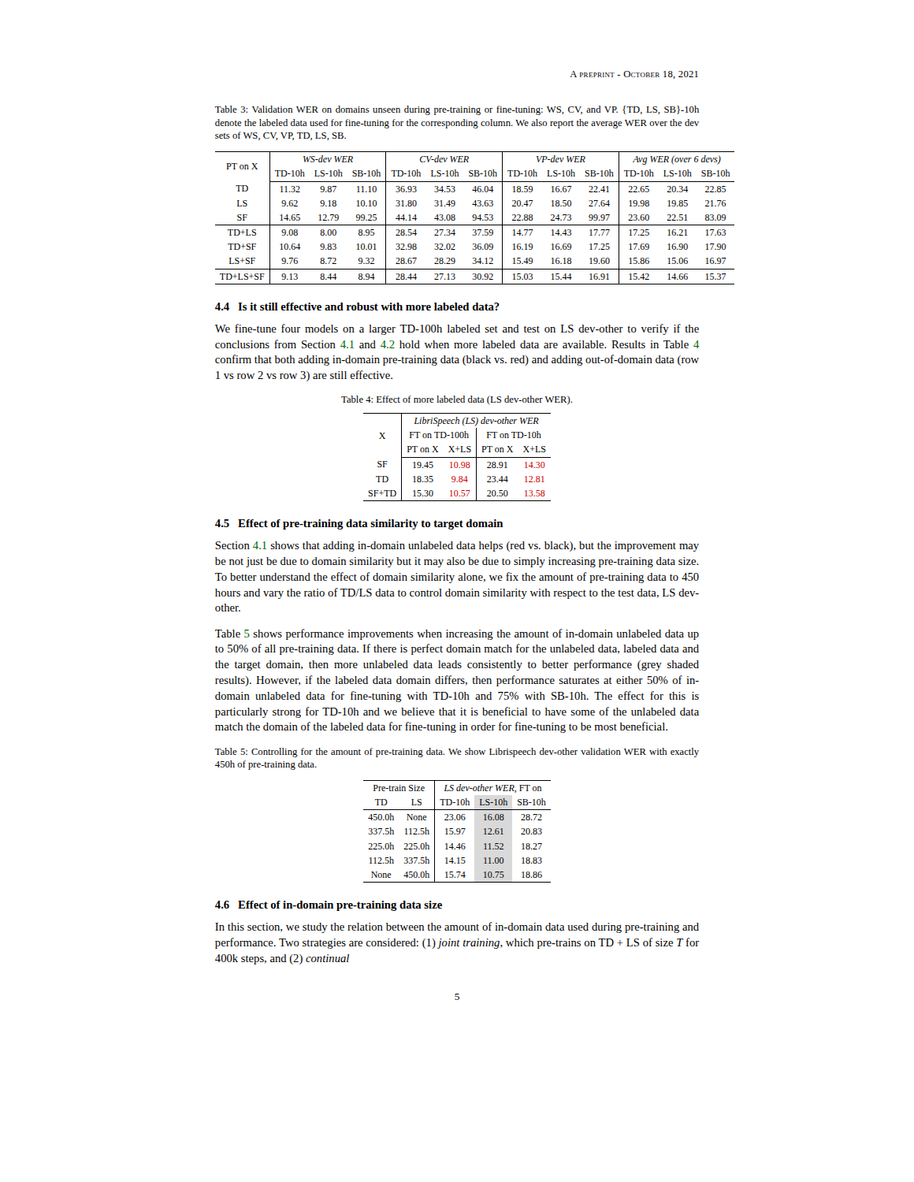A preprint - October 18, 2021
Table 3: Validation WER on domains unseen during pre-training or fine-tuning: WS, CV, and VP. {TD, LS, SB}-10h denote the labeled data used for fine-tuning for the corresponding column. We also report the average WER over the dev sets of WS, CV, VP, TD, LS, SB.
| PT on X | WS-dev WER | CV-dev WER | VP-dev WER | Avg WER (over 6 devs) |
| TD-10h | LS-10h | SB-10h | TD-10h | LS-10h | SB-10h | TD-10h | LS-10h | SB-10h | TD-10h | LS-10h | SB-10h |
| TD | 11.32 | 9.87 | 11.10 | 36.93 | 34.53 | 46.04 | 18.59 | 16.67 | 22.41 | 22.65 | 20.34 | 22.85 |
| LS | 9.62 | 9.18 | 10.10 | 31.80 | 31.49 | 43.63 | 20.47 | 18.50 | 27.64 | 19.98 | 19.85 | 21.76 |
| SF | 14.65 | 12.79 | 99.25 | 44.14 | 43.08 | 94.53 | 22.88 | 24.73 | 99.97 | 23.60 | 22.51 | 83.09 |
| TD+LS | 9.08 | 8.00 | 8.95 | 28.54 | 27.34 | 37.59 | 14.77 | 14.43 | 17.77 | 17.25 | 16.21 | 17.63 |
| TD+SF | 10.64 | 9.83 | 10.01 | 32.98 | 32.02 | 36.09 | 16.19 | 16.69 | 17.25 | 17.69 | 16.90 | 17.90 |
| LS+SF | 9.76 | 8.72 | 9.32 | 28.67 | 28.29 | 34.12 | 15.49 | 16.18 | 19.60 | 15.86 | 15.06 | 16.97 |
| TD+LS+SF | 9.13 | 8.44 | 8.94 | 28.44 | 27.13 | 30.92 | 15.03 | 15.44 | 16.91 | 15.42 | 14.66 | 15.37 |
4.4 Is it still effective and robust with more labeled data?
We fine-tune four models on a larger TD-100h labeled set and test on LS dev-other to verify if the conclusions from Section 4.1 and 4.2 hold when more labeled data are available. Results in Table 4 confirm that both adding in-domain pre-training data (black vs. red) and adding out-of-domain data (row 1 vs row 2 vs row 3) are still effective.
Table 4: Effect of more labeled data (LS dev-other WER).
| X | LibriSpeech (LS) dev-other WER |
| FT on TD-100h | FT on TD-10h |
| PT on X | X+LS | PT on X | X+LS |
| SF | 19.45 | 10.98 | 28.91 | 14.30 |
| TD | 18.35 | 9.84 | 23.44 | 12.81 |
| SF+TD | 15.30 | 10.57 | 20.50 | 13.58 |
4.5 Effect of pre-training data similarity to target domain
Section 4.1 shows that adding in-domain unlabeled data helps (red vs. black), but the improvement may be not just be due to domain similarity but it may also be due to simply increasing pre-training data size. To better understand the effect of domain similarity alone, we fix the amount of pre-training data to 450 hours and vary the ratio of TD/LS data to control domain similarity with respect to the test data, LS dev-other.
Table 5 shows performance improvements when increasing the amount of in-domain unlabeled data up to 50% of all pre-training data. If there is perfect domain match for the unlabeled data, labeled data and the target domain, then more unlabeled data leads consistently to better performance (grey shaded results). However, if the labeled data domain differs, then performance saturates at either 50% of in-domain unlabeled data for fine-tuning with TD-10h and 75% with SB-10h. The effect for this is particularly strong for TD-10h and we believe that it is beneficial to have some of the unlabeled data match the domain of the labeled data for fine-tuning in order for fine-tuning to be most beneficial.
Table 5: Controlling for the amount of pre-training data. We show Librispeech dev-other validation WER with exactly 450h of pre-training data.
| Pre-train Size | LS dev-other WER , FT on |
| TD | LS | TD-10h | LS-10h | SB-10h |
| 450.0h | None | 23.06 | 16.08 | 28.72 |
| 337.5h | 112.5h | 15.97 | 12.61 | 20.83 |
| 225.0h | 225.0h | 14.46 | 11.52 | 18.27 |
| 112.5h | 337.5h | 14.15 | 11.00 | 18.83 |
| None | 450.0h | 15.74 | 10.75 | 18.86 |
4.6 Effect of in-domain pre-training data size
In this section, we study the relation between the amount of in-domain data used during pre-training and performance. Two strategies are considered: (1) joint training, which pre-trains on TD + LS of size T for 400k steps, and (2) continual
5